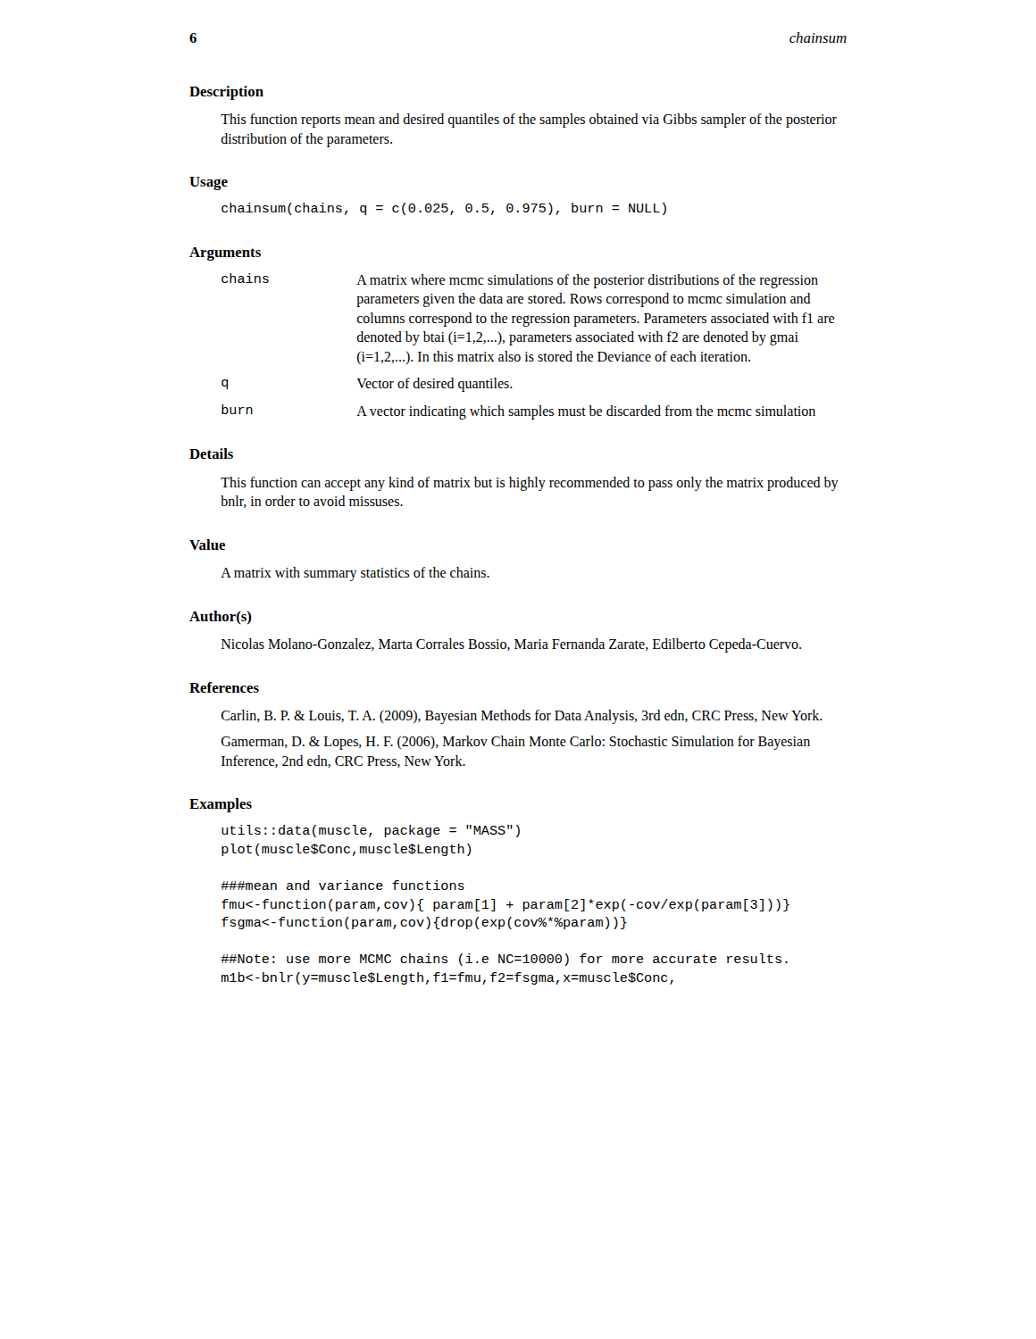6 chainsum
Description
This function reports mean and desired quantiles of the samples obtained via Gibbs sampler of the posterior distribution of the parameters.
Usage
chainsum(chains, q = c(0.025, 0.5, 0.975), burn = NULL)
Arguments
chains
A matrix where mcmc simulations of the posterior distributions of the regression parameters given the data are stored. Rows correspond to mcmc simulation and columns correspond to the regression parameters. Parameters associated with f1 are denoted by btai (i=1,2,...), parameters associated with f2 are denoted by gmai (i=1,2,...). In this matrix also is stored the Deviance of each iteration.
q
Vector of desired quantiles.
burn
A vector indicating which samples must be discarded from the mcmc simulation
Details
This function can accept any kind of matrix but is highly recommended to pass only the matrix produced by bnlr, in order to avoid missuses.
Value
A matrix with summary statistics of the chains.
Author(s)
Nicolas Molano-Gonzalez, Marta Corrales Bossio, Maria Fernanda Zarate, Edilberto Cepeda-Cuervo.
References
Carlin, B. P. & Louis, T. A. (2009), Bayesian Methods for Data Analysis, 3rd edn, CRC Press, New York.
Gamerman, D. & Lopes, H. F. (2006), Markov Chain Monte Carlo: Stochastic Simulation for Bayesian Inference, 2nd edn, CRC Press, New York.
Examples
utils::data(muscle, package = "MASS")
plot(muscle$Conc,muscle$Length)

###mean and variance functions
fmu<-function(param,cov){ param[1] + param[2]*exp(-cov/exp(param[3]))}
fsgma<-function(param,cov){drop(exp(cov%*%param))}

##Note: use more MCMC chains (i.e NC=10000) for more accurate results.
m1b<-bnlr(y=muscle$Length,f1=fmu,f2=fsgma,x=muscle$Conc,